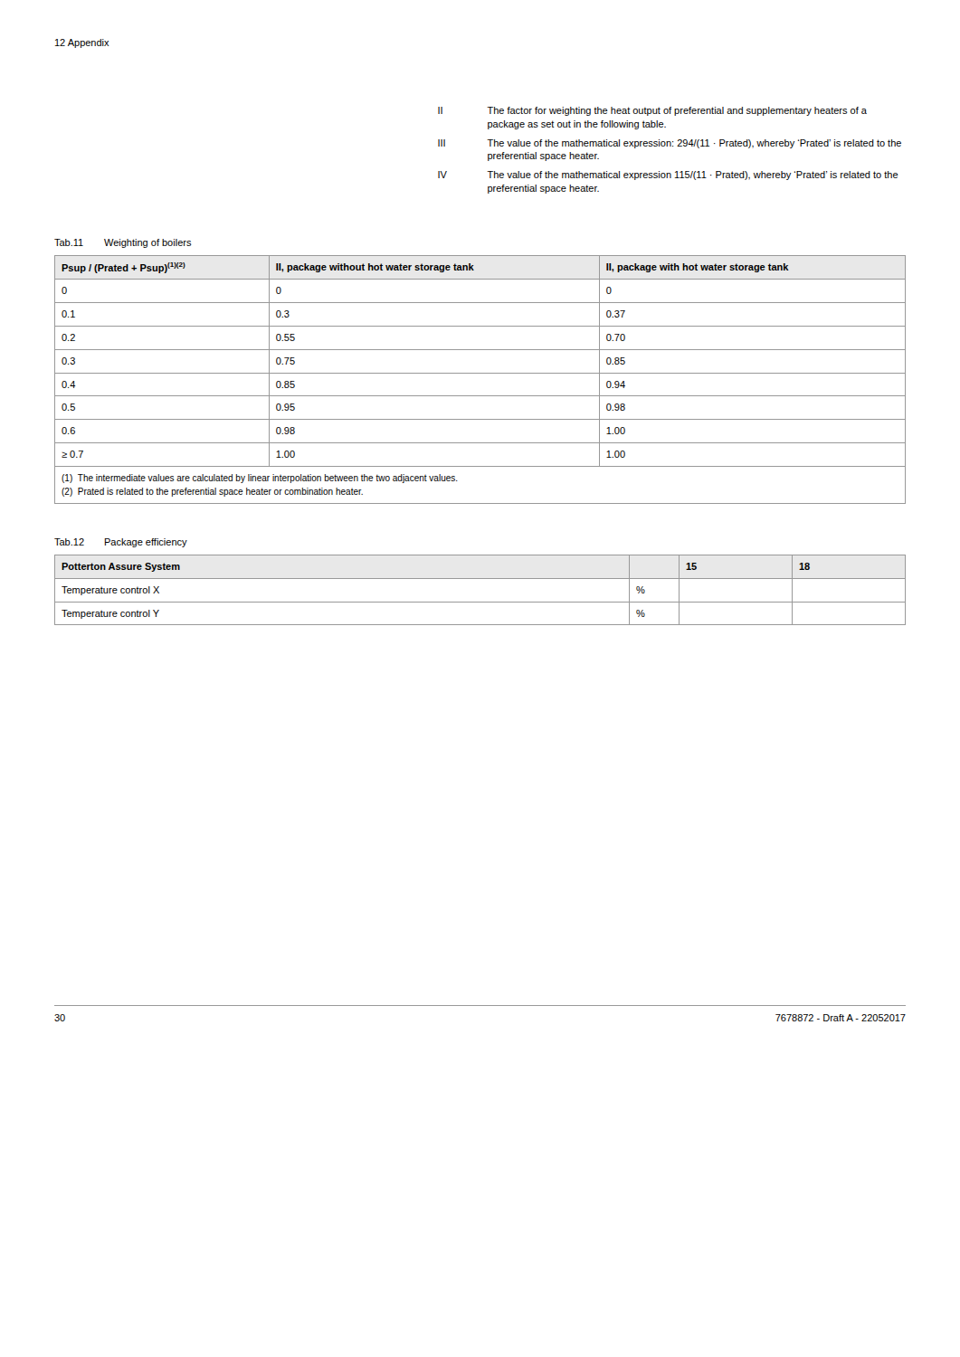12 Appendix
II
The factor for weighting the heat output of preferential and supplementary heaters of a package as set out in the following table.
III
The value of the mathematical expression: 294/(11 · Prated), whereby ‘Prated’ is related to the preferential space heater.
IV
The value of the mathematical expression 115/(11 · Prated), whereby ‘Prated’ is related to the preferential space heater.
Tab.11 Weighting of boilers
| Psup / (Prated + Psup) (1)(2) | II, package without hot water storage tank | II, package with hot water storage tank |
| --- | --- | --- |
| 0 | 0 | 0 |
| 0.1 | 0.3 | 0.37 |
| 0.2 | 0.55 | 0.70 |
| 0.3 | 0.75 | 0.85 |
| 0.4 | 0.85 | 0.94 |
| 0.5 | 0.95 | 0.98 |
| 0.6 | 0.98 | 1.00 |
| ≥ 0.7 | 1.00 | 1.00 |
| (1) The intermediate values are calculated by linear interpolation between the two adjacent values. (2) Prated is related to the preferential space heater or combination heater. |
Tab.12 Package efficiency
| Potterton Assure System | | 15 | 18 |
| --- | --- | --- | --- |
| Temperature control X | % | | |
| Temperature control Y | % | | |
30
7678872 - Draft A - 22052017